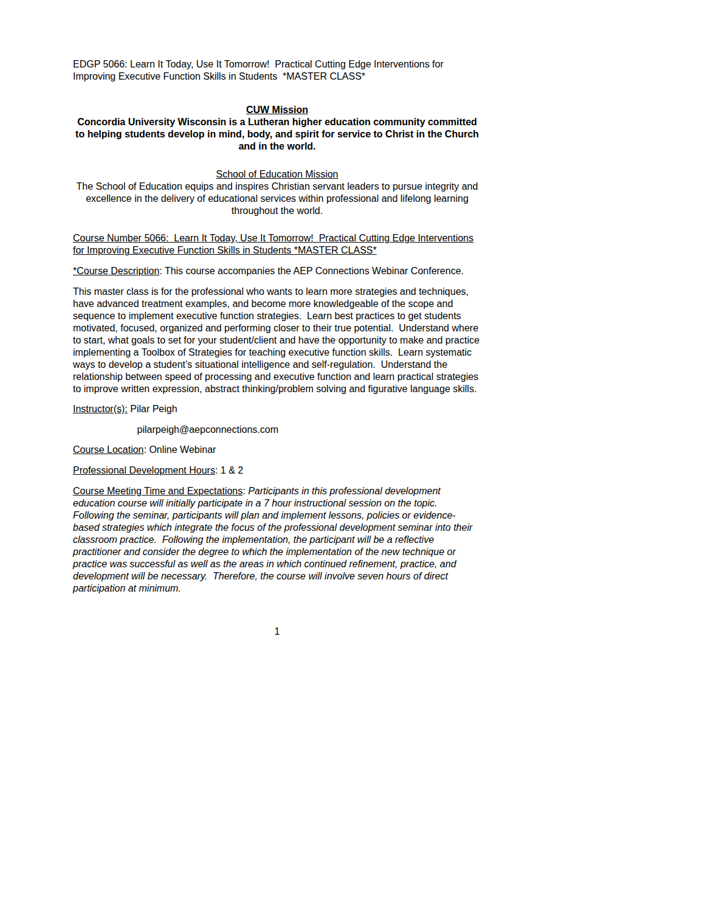EDGP 5066: Learn It Today, Use It Tomorrow! Practical Cutting Edge Interventions for Improving Executive Function Skills in Students *MASTER CLASS*
CUW Mission
Concordia University Wisconsin is a Lutheran higher education community committed to helping students develop in mind, body, and spirit for service to Christ in the Church and in the world.
School of Education Mission
The School of Education equips and inspires Christian servant leaders to pursue integrity and excellence in the delivery of educational services within professional and lifelong learning throughout the world.
Course Number 5066: Learn It Today, Use It Tomorrow! Practical Cutting Edge Interventions for Improving Executive Function Skills in Students *MASTER CLASS*
*Course Description: This course accompanies the AEP Connections Webinar Conference.
This master class is for the professional who wants to learn more strategies and techniques, have advanced treatment examples, and become more knowledgeable of the scope and sequence to implement executive function strategies. Learn best practices to get students motivated, focused, organized and performing closer to their true potential. Understand where to start, what goals to set for your student/client and have the opportunity to make and practice implementing a Toolbox of Strategies for teaching executive function skills. Learn systematic ways to develop a student’s situational intelligence and self-regulation. Understand the relationship between speed of processing and executive function and learn practical strategies to improve written expression, abstract thinking/problem solving and figurative language skills.
Instructor(s): Pilar Peigh
pilarpeigh@aepconnections.com
Course Location: Online Webinar
Professional Development Hours: 1 & 2
Course Meeting Time and Expectations: Participants in this professional development education course will initially participate in a 7 hour instructional session on the topic. Following the seminar, participants will plan and implement lessons, policies or evidence-based strategies which integrate the focus of the professional development seminar into their classroom practice. Following the implementation, the participant will be a reflective practitioner and consider the degree to which the implementation of the new technique or practice was successful as well as the areas in which continued refinement, practice, and development will be necessary. Therefore, the course will involve seven hours of direct participation at minimum.
1